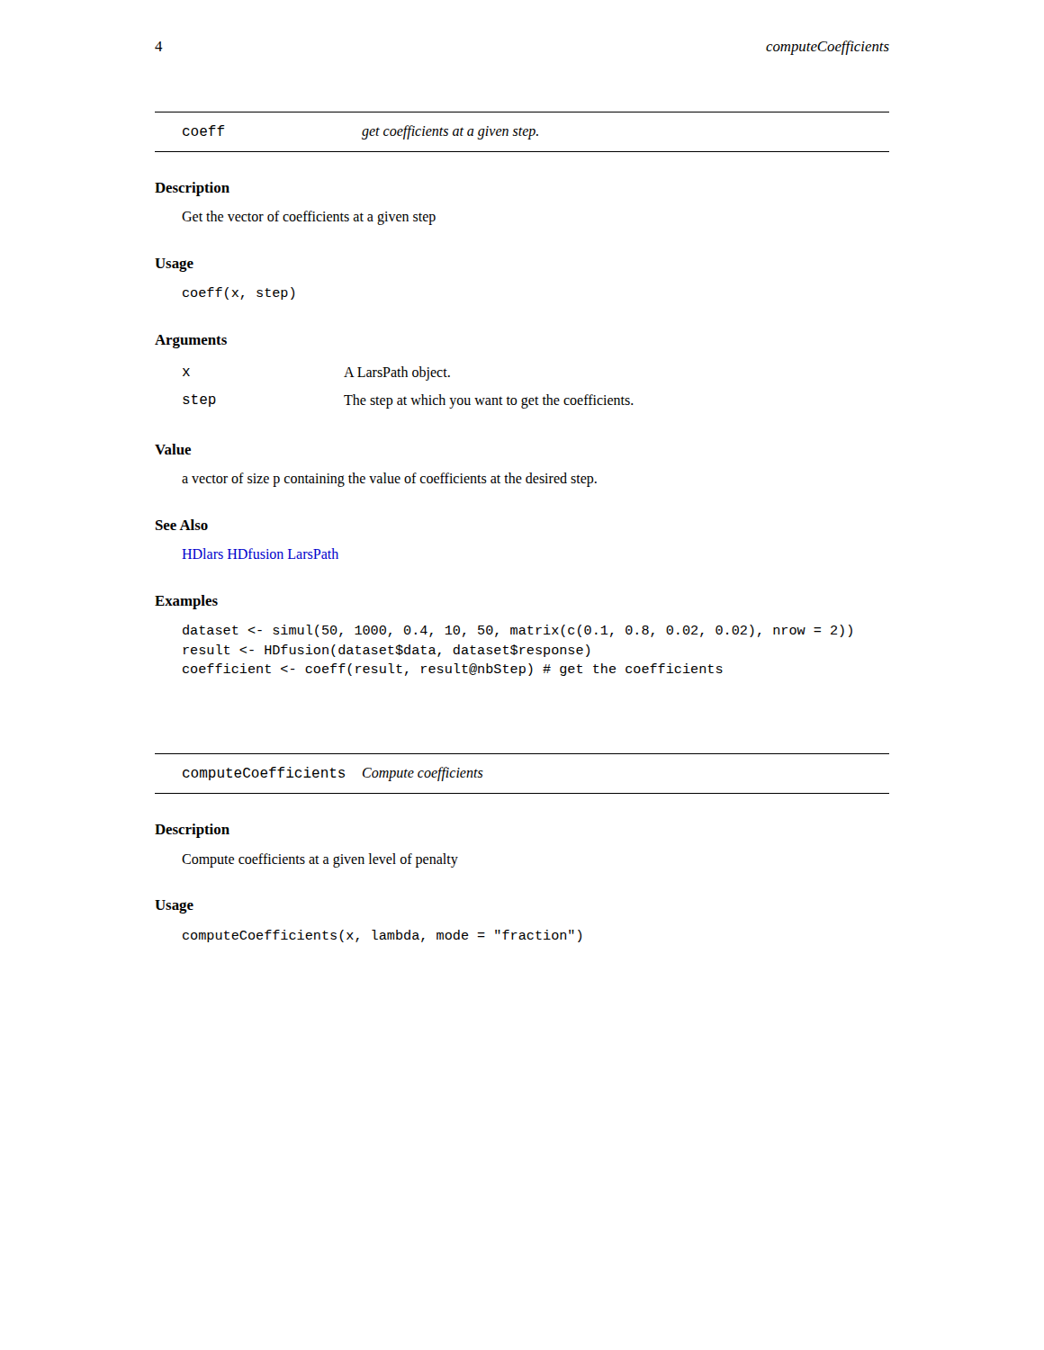4 computeCoefficients
coeff get coefficients at a given step.
Description
Get the vector of coefficients at a given step
Usage
coeff(x, step)
Arguments
| x | A LarsPath object. |
| step | The step at which you want to get the coefficients. |
Value
a vector of size p containing the value of coefficients at the desired step.
See Also
HDlars HDfusion LarsPath
Examples
dataset <- simul(50, 1000, 0.4, 10, 50, matrix(c(0.1, 0.8, 0.02, 0.02), nrow = 2))
result <- HDfusion(dataset$data, dataset$response)
coefficient <- coeff(result, result@nbStep) # get the coefficients
computeCoefficients Compute coefficients
Description
Compute coefficients at a given level of penalty
Usage
computeCoefficients(x, lambda, mode = "fraction")